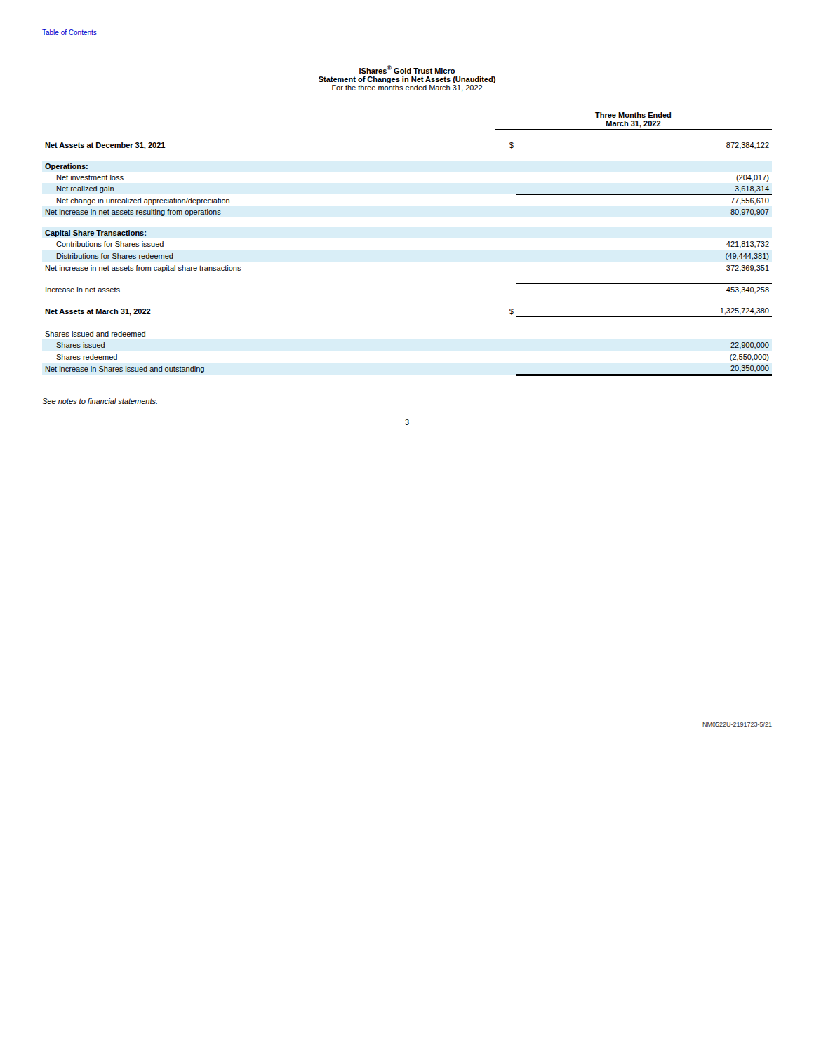Table of Contents
iShares® Gold Trust Micro
Statement of Changes in Net Assets (Unaudited)
For the three months ended March 31, 2022
| | Three Months Ended March 31, 2022 |
| Net Assets at December 31, 2021 | $ | 872,384,122 |
| Operations: | | |
| Net investment loss | | (204,017) |
| Net realized gain | | 3,618,314 |
| Net change in unrealized appreciation/depreciation | | 77,556,610 |
| Net increase in net assets resulting from operations | | 80,970,907 |
| Capital Share Transactions: | | |
| Contributions for Shares issued | | 421,813,732 |
| Distributions for Shares redeemed | | (49,444,381) |
| Net increase in net assets from capital share transactions | | 372,369,351 |
| Increase in net assets | | 453,340,258 |
| Net Assets at March 31, 2022 | $ | 1,325,724,380 |
| Shares issued and redeemed | | |
| Shares issued | | 22,900,000 |
| Shares redeemed | | (2,550,000) |
| Net increase in Shares issued and outstanding | | 20,350,000 |
See notes to financial statements.
3
NM0522U-2191723-5/21